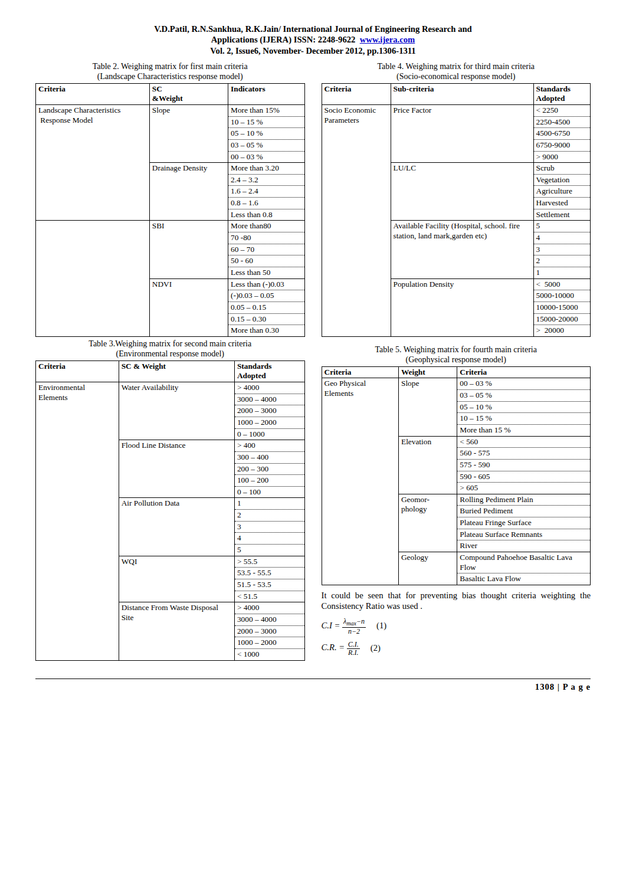V.D.Patil, R.N.Sankhua, R.K.Jain/ International Journal of Engineering Research and Applications (IJERA) ISSN: 2248-9622 www.ijera.com Vol. 2, Issue6, November- December 2012, pp.1306-1311
Table 2. Weighing matrix for first main criteria
(Landscape Characteristics response model)
| Criteria | SC &Weight | Indicators |
| --- | --- | --- |
| Landscape Characteristics Response Model | Slope | More than 15% |
| 10 – 15 % |
| 05 – 10 % |
| 03 – 05 % |
| 00 – 03 % |
| Drainage Density | More than 3.20 |
| 2.4 – 3.2 |
| 1.6 – 2.4 |
| 0.8 – 1.6 |
| Less than 0.8 |
| | SBI | More than80 |
| 70 -80 |
| 60 – 70 |
| 50 - 60 |
| Less than 50 |
| NDVI | Less than (-)0.03 |
| (-)0.03 – 0.05 |
| 0.05 – 0.15 |
| 0.15 – 0.30 |
| More than 0.30 |
Table 3.Weighing matrix for second main criteria
(Environmental response model)
| Criteria | SC & Weight | Standards Adopted |
| --- | --- | --- |
| Environmental Elements | Water Availability | > 4000 |
| 3000 – 4000 |
| 2000 – 3000 |
| 1000 – 2000 |
| 0 – 1000 |
| Flood Line Distance | > 400 |
| 300 – 400 |
| 200 – 300 |
| 100 – 200 |
| 0 – 100 |
| Air Pollution Data | 1 |
| 2 |
| 3 |
| 4 |
| 5 |
| WQI | > 55.5 |
| 53.5 - 55.5 |
| 51.5 - 53.5 |
| < 51.5 |
| Distance From Waste Disposal Site | > 4000 |
| 3000 – 4000 |
| 2000 – 3000 |
| 1000 – 2000 |
| < 1000 |
Table 4. Weighing matrix for third main criteria
(Socio-economical response model)
| Criteria | Sub-criteria | Standards Adopted |
| --- | --- | --- |
| Socio Economic Parameters | Price Factor | < 2250 |
| 2250-4500 |
| 4500-6750 |
| 6750-9000 |
| > 9000 |
| LU/LC | Scrub |
| Vegetation |
| Agriculture |
| Harvested |
| Settlement |
| Available Facility (Hospital, school. fire station, land mark,garden etc) | 5 |
| 4 |
| 3 |
| 2 |
| 1 |
| Population Density | < 5000 |
| 5000-10000 |
| 10000-15000 |
| 15000-20000 |
| > 20000 |
Table 5. Weighing matrix for fourth main criteria
(Geophysical response model)
| Criteria | Weight | Criteria |
| --- | --- | --- |
| Geo Physical Elements | Slope | 00 – 03 % |
| 03 – 05 % |
| 05 – 10 % |
| 10 – 15 % |
| More than 15 % |
| Elevation | < 560 |
| 560 - 575 |
| 575 - 590 |
| 590 - 605 |
| > 605 |
| Geomor-phology | Rolling Pediment Plain |
| Buried Pediment |
| Plateau Fringe Surface |
| Plateau Surface Remnants |
| River |
| Geology | Compound Pahoehoe Basaltic Lava Flow |
| Basaltic Lava Flow |
It could be seen that for preventing bias thought criteria weighting the Consistency Ratio was used .
C.I = λmax−n n−2 (1)
C.R. = C.I. R.I. (2)
1308 | P a g e